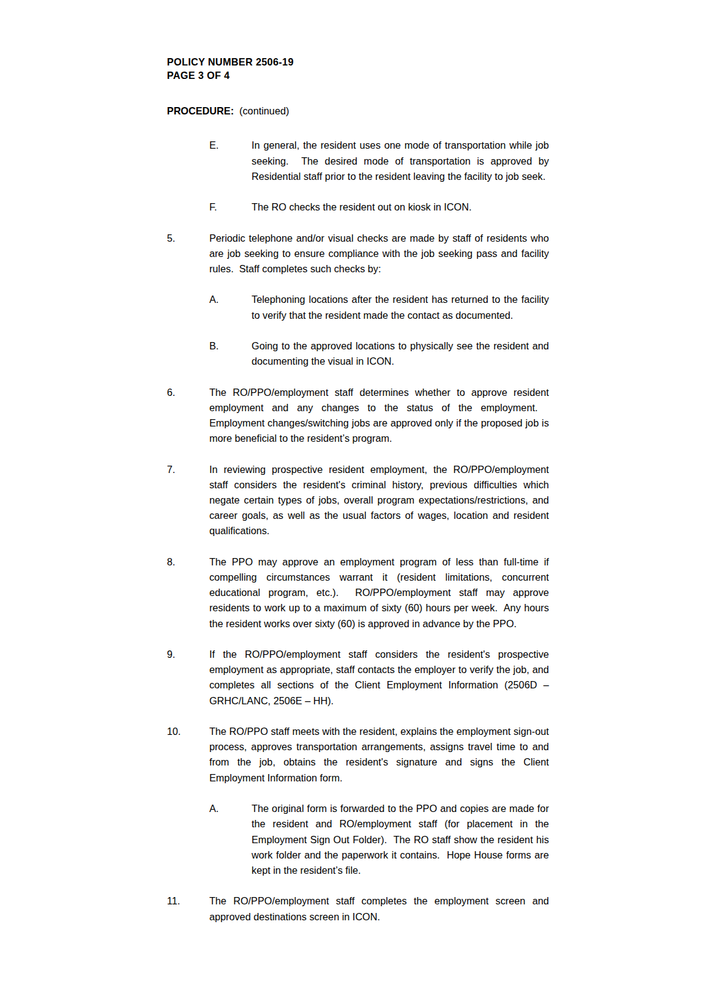POLICY NUMBER 2506-19
PAGE 3 OF 4
PROCEDURE: (continued)
E.
In general, the resident uses one mode of transportation while job seeking. The desired mode of transportation is approved by Residential staff prior to the resident leaving the facility to job seek.
F.
The RO checks the resident out on kiosk in ICON.
5.
Periodic telephone and/or visual checks are made by staff of residents who are job seeking to ensure compliance with the job seeking pass and facility rules. Staff completes such checks by:
A.
Telephoning locations after the resident has returned to the facility to verify that the resident made the contact as documented.
B.
Going to the approved locations to physically see the resident and documenting the visual in ICON.
6.
The RO/PPO/employment staff determines whether to approve resident employment and any changes to the status of the employment. Employment changes/switching jobs are approved only if the proposed job is more beneficial to the resident’s program.
7.
In reviewing prospective resident employment, the RO/PPO/employment staff considers the resident's criminal history, previous difficulties which negate certain types of jobs, overall program expectations/restrictions, and career goals, as well as the usual factors of wages, location and resident qualifications.
8.
The PPO may approve an employment program of less than full-time if compelling circumstances warrant it (resident limitations, concurrent educational program, etc.). RO/PPO/employment staff may approve residents to work up to a maximum of sixty (60) hours per week. Any hours the resident works over sixty (60) is approved in advance by the PPO.
9.
If the RO/PPO/employment staff considers the resident's prospective employment as appropriate, staff contacts the employer to verify the job, and completes all sections of the Client Employment Information (2506D – GRHC/LANC, 2506E – HH).
10.
The RO/PPO staff meets with the resident, explains the employment sign-out process, approves transportation arrangements, assigns travel time to and from the job, obtains the resident's signature and signs the Client Employment Information form.
A.
The original form is forwarded to the PPO and copies are made for the resident and RO/employment staff (for placement in the Employment Sign Out Folder). The RO staff show the resident his work folder and the paperwork it contains. Hope House forms are kept in the resident’s file.
11.
The RO/PPO/employment staff completes the employment screen and approved destinations screen in ICON.